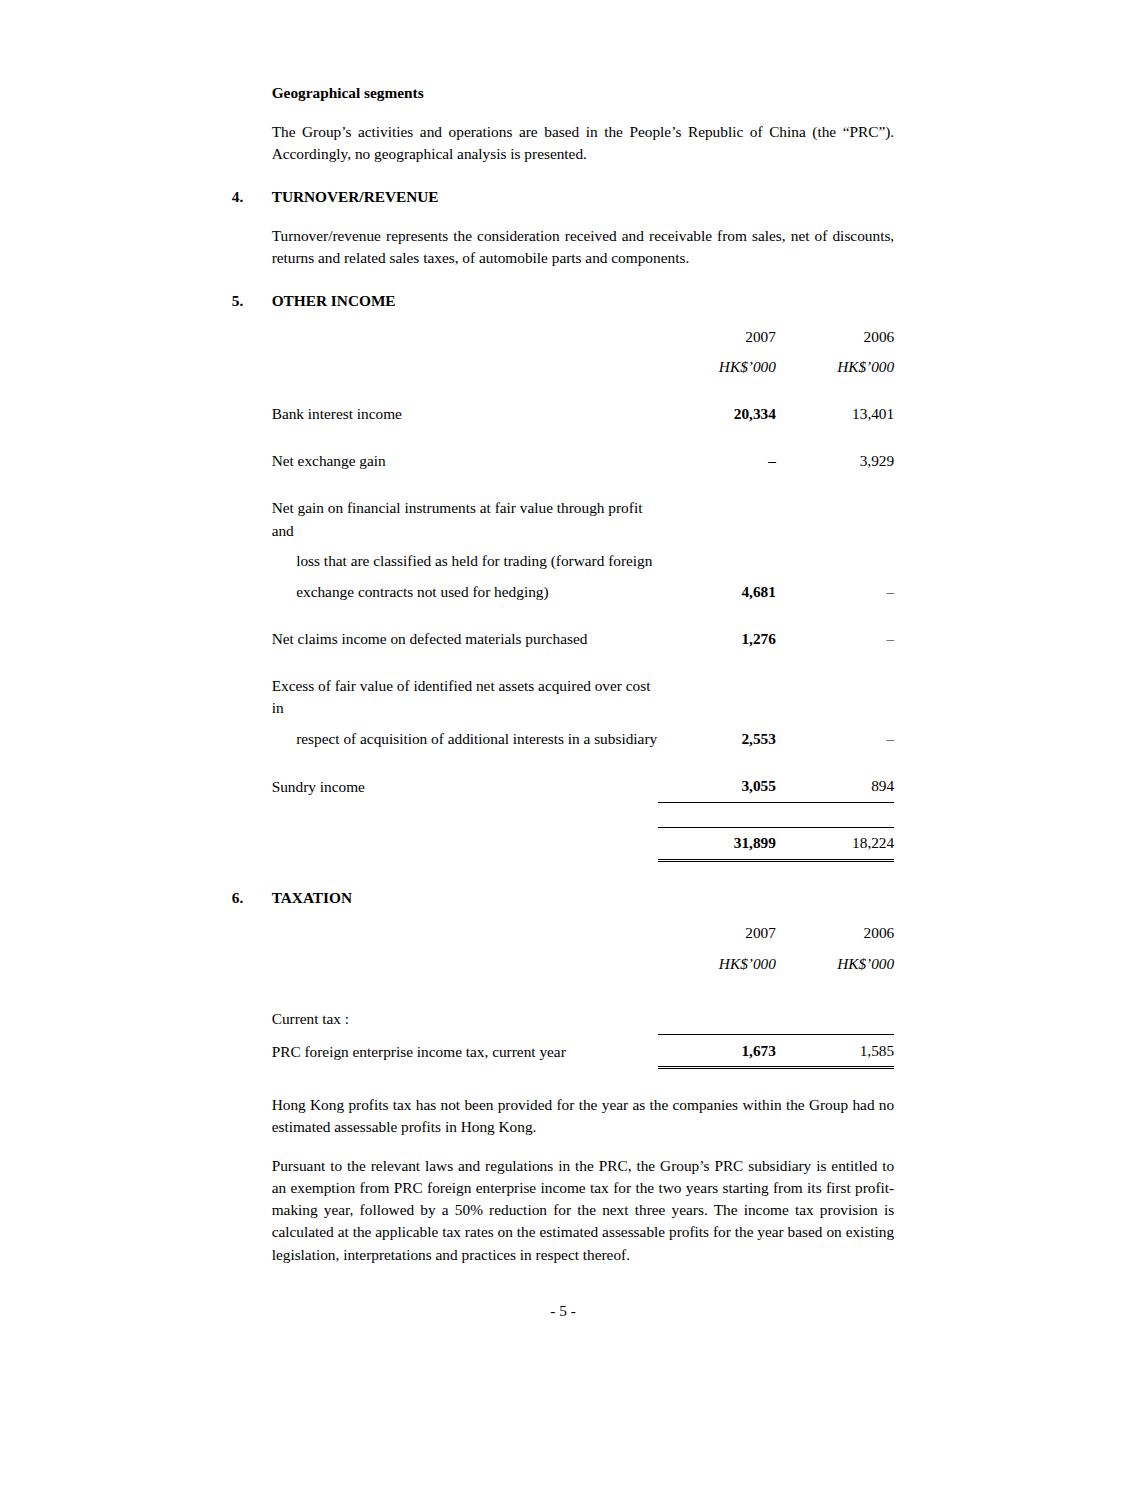Geographical segments
The Group’s activities and operations are based in the People’s Republic of China (the “PRC”). Accordingly, no geographical analysis is presented.
4.
TURNOVER/REVENUE
Turnover/revenue represents the consideration received and receivable from sales, net of discounts, returns and related sales taxes, of automobile parts and components.
5.
OTHER INCOME
| | 2007 | 2006 |
| | HK$’000 | HK$’000 |
| Bank interest income | 20,334 | 13,401 |
| Net exchange gain | – | 3,929 |
| Net gain on financial instruments at fair value through profit and | | |
| loss that are classified as held for trading (forward foreign | | |
| exchange contracts not used for hedging) | 4,681 | – |
| Net claims income on defected materials purchased | 1,276 | – |
| Excess of fair value of identified net assets acquired over cost in | | |
| respect of acquisition of additional interests in a subsidiary | 2,553 | – |
| Sundry income | 3,055 | 894 |
| | 31,899 | 18,224 |
6.
TAXATION
| | 2007 | 2006 |
| | HK$’000 | HK$’000 |
| Current tax : | | |
| PRC foreign enterprise income tax, current year | 1,673 | 1,585 |
Hong Kong profits tax has not been provided for the year as the companies within the Group had no estimated assessable profits in Hong Kong.
Pursuant to the relevant laws and regulations in the PRC, the Group’s PRC subsidiary is entitled to an exemption from PRC foreign enterprise income tax for the two years starting from its first profit-making year, followed by a 50% reduction for the next three years. The income tax provision is calculated at the applicable tax rates on the estimated assessable profits for the year based on existing legislation, interpretations and practices in respect thereof.
- 5 -